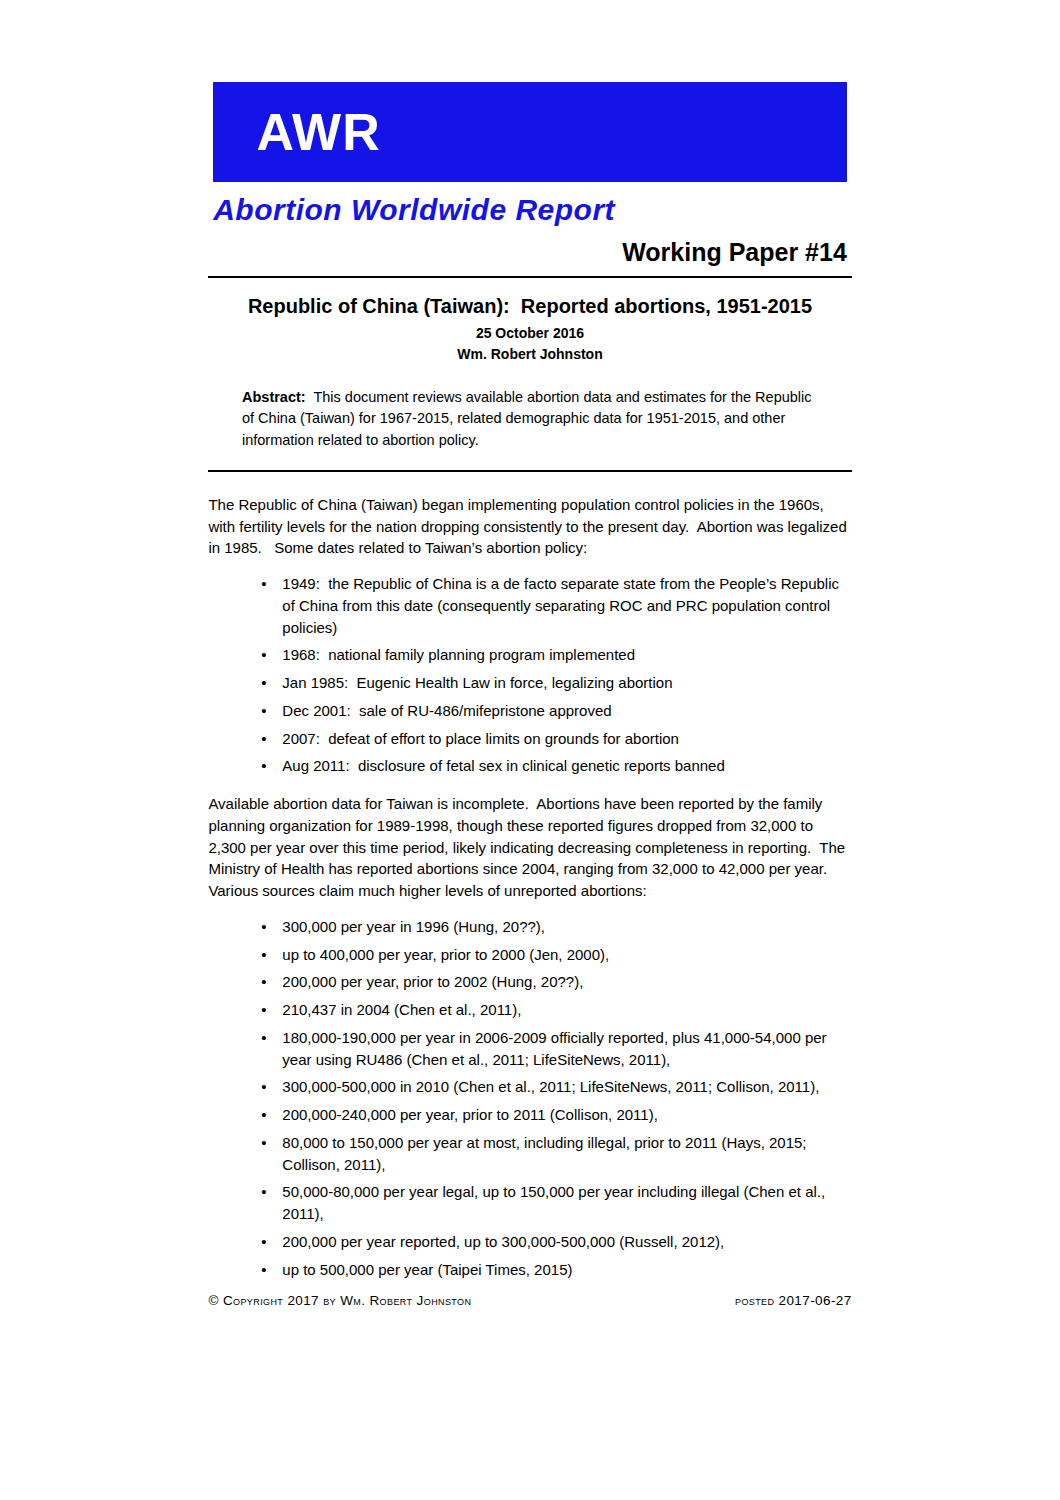AWR
Abortion Worldwide Report
Working Paper #14
Republic of China (Taiwan): Reported abortions, 1951-2015
25 October 2016
Wm. Robert Johnston
Abstract: This document reviews available abortion data and estimates for the Republic of China (Taiwan) for 1967-2015, related demographic data for 1951-2015, and other information related to abortion policy.
The Republic of China (Taiwan) began implementing population control policies in the 1960s, with fertility levels for the nation dropping consistently to the present day. Abortion was legalized in 1985. Some dates related to Taiwan’s abortion policy:
1949: the Republic of China is a de facto separate state from the People’s Republic of China from this date (consequently separating ROC and PRC population control policies)
1968: national family planning program implemented
Jan 1985: Eugenic Health Law in force, legalizing abortion
Dec 2001: sale of RU-486/mifepristone approved
2007: defeat of effort to place limits on grounds for abortion
Aug 2011: disclosure of fetal sex in clinical genetic reports banned
Available abortion data for Taiwan is incomplete. Abortions have been reported by the family planning organization for 1989-1998, though these reported figures dropped from 32,000 to 2,300 per year over this time period, likely indicating decreasing completeness in reporting. The Ministry of Health has reported abortions since 2004, ranging from 32,000 to 42,000 per year. Various sources claim much higher levels of unreported abortions:
300,000 per year in 1996 (Hung, 20??),
up to 400,000 per year, prior to 2000 (Jen, 2000),
200,000 per year, prior to 2002 (Hung, 20??),
210,437 in 2004 (Chen et al., 2011),
180,000-190,000 per year in 2006-2009 officially reported, plus 41,000-54,000 per year using RU486 (Chen et al., 2011; LifeSiteNews, 2011),
300,000-500,000 in 2010 (Chen et al., 2011; LifeSiteNews, 2011; Collison, 2011),
200,000-240,000 per year, prior to 2011 (Collison, 2011),
80,000 to 150,000 per year at most, including illegal, prior to 2011 (Hays, 2015; Collison, 2011),
50,000-80,000 per year legal, up to 150,000 per year including illegal (Chen et al., 2011),
200,000 per year reported, up to 300,000-500,000 (Russell, 2012),
up to 500,000 per year (Taipei Times, 2015)
© Copyright 2017 by Wm. Robert Johnston posted 2017-06-27